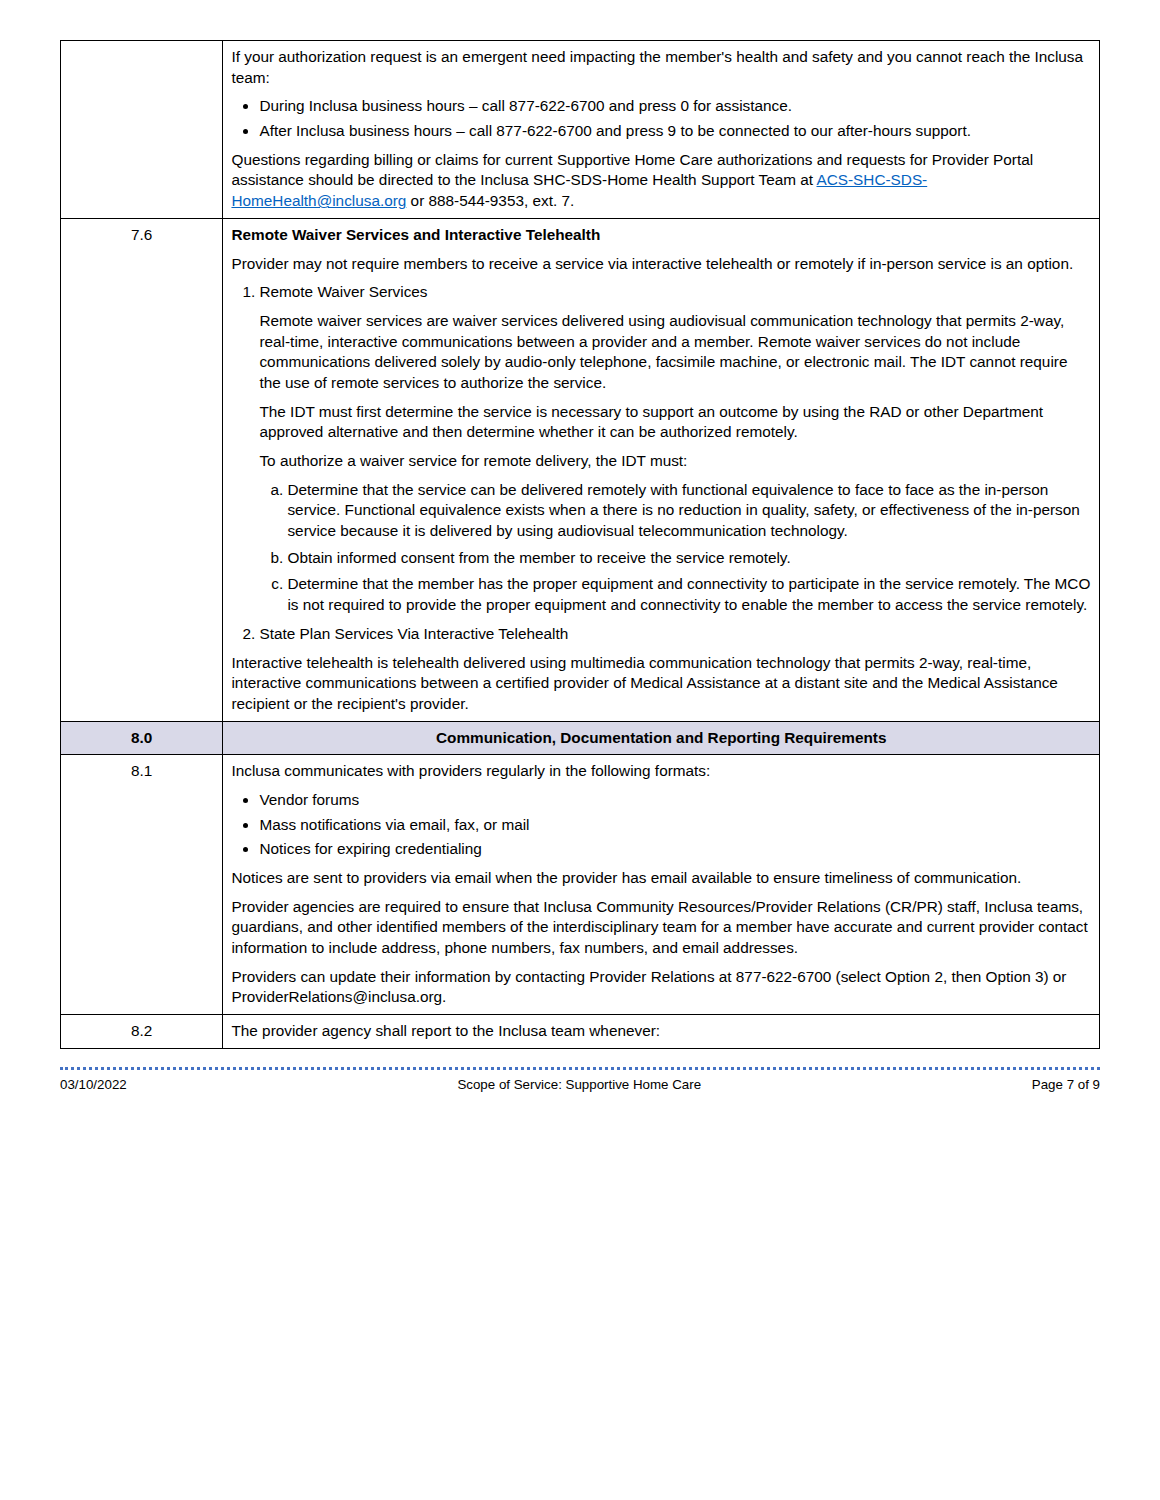| | If your authorization request is an emergent need impacting the member's health and safety and you cannot reach the Inclusa team: During Inclusa business hours – call 877-622-6700 and press 0 for assistance. After Inclusa business hours – call 877-622-6700 and press 9 to be connected to our after-hours support. Questions regarding billing or claims for current Supportive Home Care authorizations and requests for Provider Portal assistance should be directed to the Inclusa SHC-SDS-Home Health Support Team at ACS-SHC-SDS-HomeHealth@inclusa.org or 888-544-9353, ext. 7. |
| 7.6 | Remote Waiver Services and Interactive Telehealth Provider may not require members to receive a service via interactive telehealth or remotely if in-person service is an option. Remote Waiver Services Remote waiver services are waiver services delivered using audiovisual communication technology that permits 2-way, real-time, interactive communications between a provider and a member. Remote waiver services do not include communications delivered solely by audio-only telephone, facsimile machine, or electronic mail. The IDT cannot require the use of remote services to authorize the service. The IDT must first determine the service is necessary to support an outcome by using the RAD or other Department approved alternative and then determine whether it can be authorized remotely. To authorize a waiver service for remote delivery, the IDT must: Determine that the service can be delivered remotely with functional equivalence to face to face as the in-person service. Functional equivalence exists when a there is no reduction in quality, safety, or effectiveness of the in-person service because it is delivered by using audiovisual telecommunication technology. Obtain informed consent from the member to receive the service remotely. Determine that the member has the proper equipment and connectivity to participate in the service remotely. The MCO is not required to provide the proper equipment and connectivity to enable the member to access the service remotely. State Plan Services Via Interactive Telehealth Interactive telehealth is telehealth delivered using multimedia communication technology that permits 2-way, real-time, interactive communications between a certified provider of Medical Assistance at a distant site and the Medical Assistance recipient or the recipient's provider. |
| 8.0 | Communication, Documentation and Reporting Requirements |
| 8.1 | Inclusa communicates with providers regularly in the following formats: Vendor forums Mass notifications via email, fax, or mail Notices for expiring credentialing Notices are sent to providers via email when the provider has email available to ensure timeliness of communication. Provider agencies are required to ensure that Inclusa Community Resources/Provider Relations (CR/PR) staff, Inclusa teams, guardians, and other identified members of the interdisciplinary team for a member have accurate and current provider contact information to include address, phone numbers, fax numbers, and email addresses. Providers can update their information by contacting Provider Relations at 877-622-6700 (select Option 2, then Option 3) or ProviderRelations@inclusa.org. |
| 8.2 | The provider agency shall report to the Inclusa team whenever: |
03/10/2022 Scope of Service: Supportive Home Care Page 7 of 9